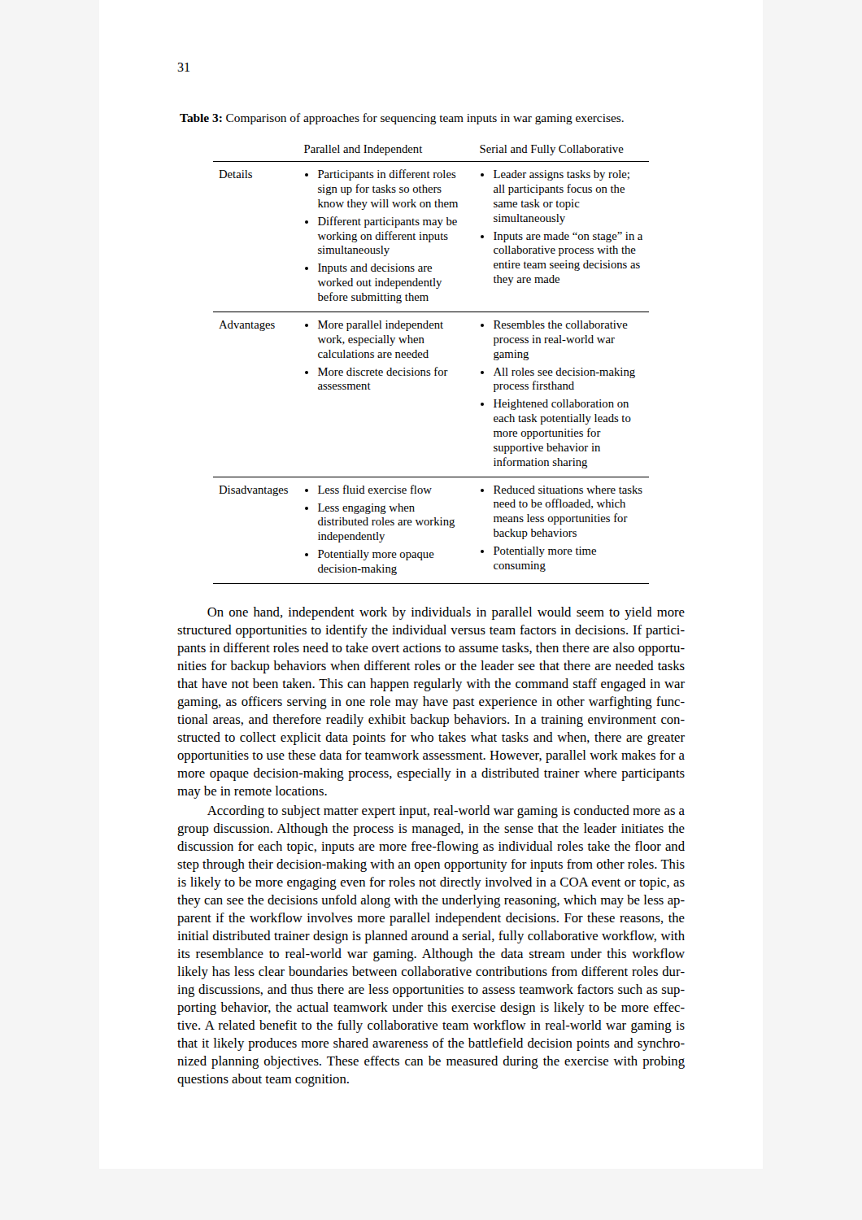31
Table 3: Comparison of approaches for sequencing team inputs in war gaming exercises.
| | Parallel and Independent | Serial and Fully Collaborative |
| --- | --- | --- |
| Details | Participants in different roles sign up for tasks so others know they will work on them Different participants may be working on different inputs simultaneously Inputs and decisions are worked out independently before submitting them | Leader assigns tasks by role; all participants focus on the same task or topic simultaneously Inputs are made “on stage” in a collaborative process with the entire team seeing decisions as they are made |
| Advantages | More parallel independent work, especially when calculations are needed More discrete decisions for assessment | Resembles the collaborative process in real-world war gaming All roles see decision-making process firsthand Heightened collaboration on each task potentially leads to more opportunities for supportive behavior in information sharing |
| Disadvantages | Less fluid exercise flow Less engaging when distributed roles are working independently Potentially more opaque decision-making | Reduced situations where tasks need to be offloaded, which means less opportunities for backup behaviors Potentially more time consuming |
On one hand, independent work by individuals in parallel would seem to yield more structured opportunities to identify the individual versus team factors in decisions. If participants in different roles need to take overt actions to assume tasks, then there are also opportunities for backup behaviors when different roles or the leader see that there are needed tasks that have not been taken. This can happen regularly with the command staff engaged in war gaming, as officers serving in one role may have past experience in other warfighting functional areas, and therefore readily exhibit backup behaviors. In a training environment constructed to collect explicit data points for who takes what tasks and when, there are greater opportunities to use these data for teamwork assessment. However, parallel work makes for a more opaque decision-making process, especially in a distributed trainer where participants may be in remote locations.
According to subject matter expert input, real-world war gaming is conducted more as a group discussion. Although the process is managed, in the sense that the leader initiates the discussion for each topic, inputs are more free-flowing as individual roles take the floor and step through their decision-making with an open opportunity for inputs from other roles. This is likely to be more engaging even for roles not directly involved in a COA event or topic, as they can see the decisions unfold along with the underlying reasoning, which may be less apparent if the workflow involves more parallel independent decisions. For these reasons, the initial distributed trainer design is planned around a serial, fully collaborative workflow, with its resemblance to real-world war gaming. Although the data stream under this workflow likely has less clear boundaries between collaborative contributions from different roles during discussions, and thus there are less opportunities to assess teamwork factors such as supporting behavior, the actual teamwork under this exercise design is likely to be more effective. A related benefit to the fully collaborative team workflow in real-world war gaming is that it likely produces more shared awareness of the battlefield decision points and synchronized planning objectives. These effects can be measured during the exercise with probing questions about team cognition.